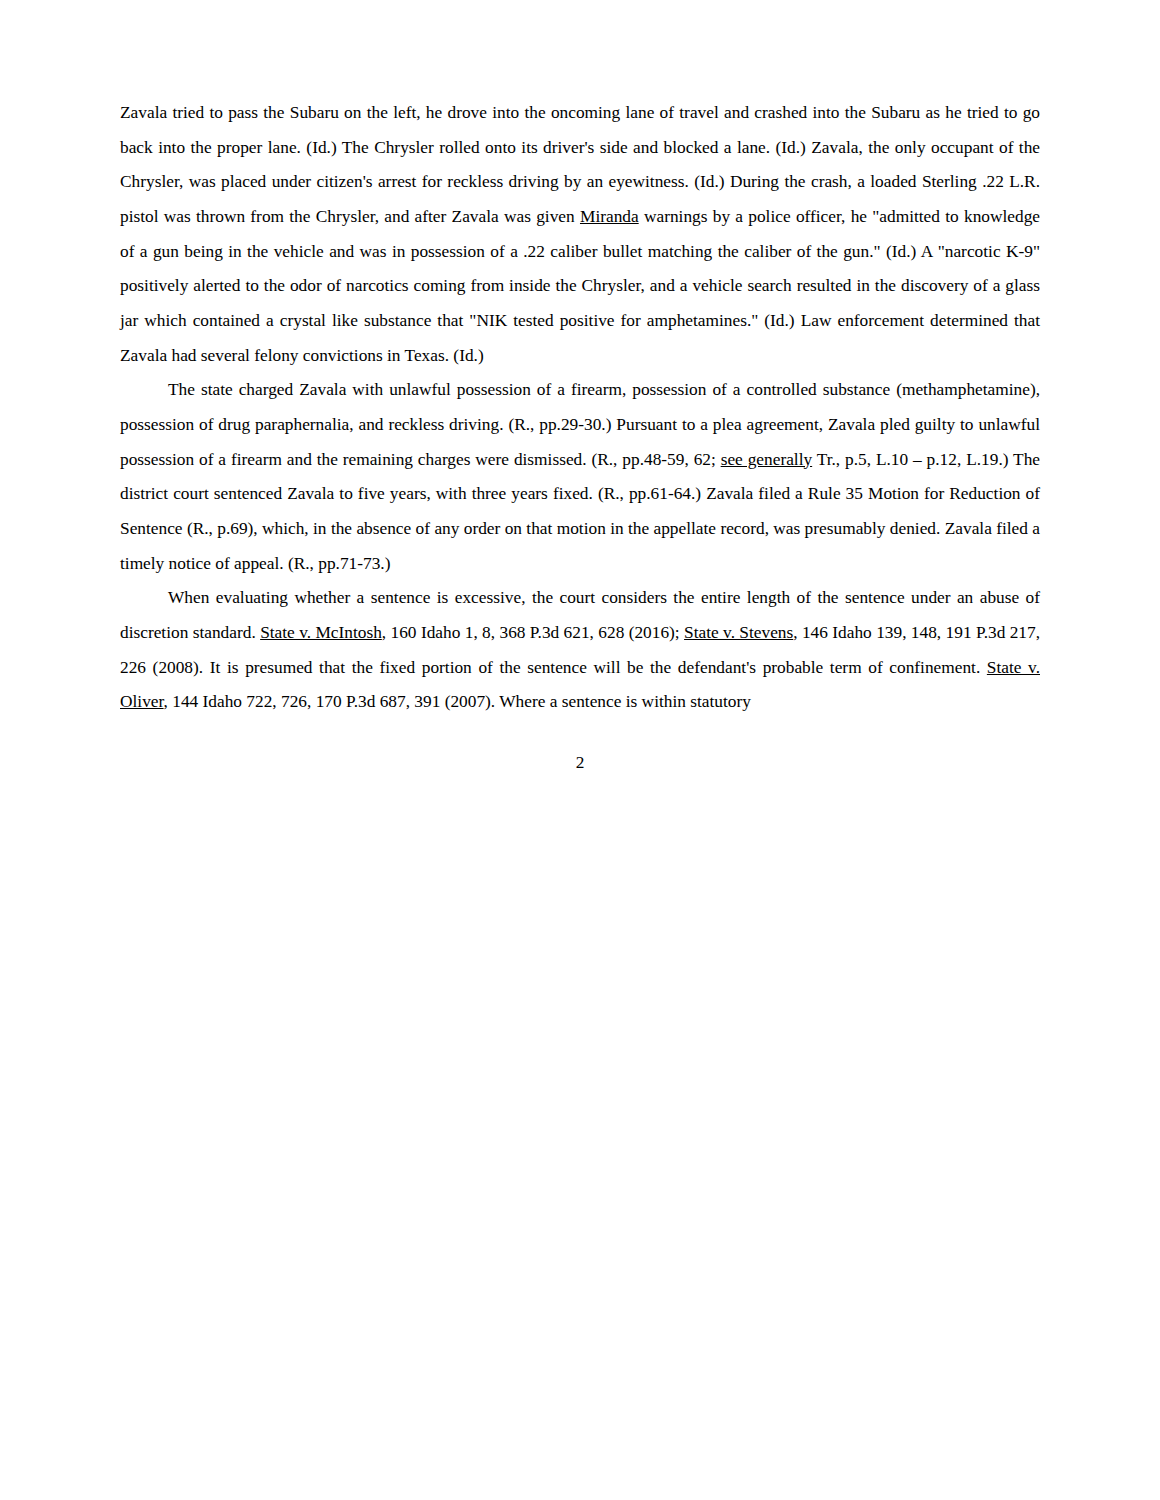Zavala tried to pass the Subaru on the left, he drove into the oncoming lane of travel and crashed into the Subaru as he tried to go back into the proper lane. (Id.) The Chrysler rolled onto its driver's side and blocked a lane. (Id.) Zavala, the only occupant of the Chrysler, was placed under citizen's arrest for reckless driving by an eyewitness. (Id.) During the crash, a loaded Sterling .22 L.R. pistol was thrown from the Chrysler, and after Zavala was given Miranda warnings by a police officer, he "admitted to knowledge of a gun being in the vehicle and was in possession of a .22 caliber bullet matching the caliber of the gun." (Id.) A "narcotic K-9" positively alerted to the odor of narcotics coming from inside the Chrysler, and a vehicle search resulted in the discovery of a glass jar which contained a crystal like substance that "NIK tested positive for amphetamines." (Id.) Law enforcement determined that Zavala had several felony convictions in Texas. (Id.)
The state charged Zavala with unlawful possession of a firearm, possession of a controlled substance (methamphetamine), possession of drug paraphernalia, and reckless driving. (R., pp.29-30.) Pursuant to a plea agreement, Zavala pled guilty to unlawful possession of a firearm and the remaining charges were dismissed. (R., pp.48-59, 62; see generally Tr., p.5, L.10 – p.12, L.19.) The district court sentenced Zavala to five years, with three years fixed. (R., pp.61-64.) Zavala filed a Rule 35 Motion for Reduction of Sentence (R., p.69), which, in the absence of any order on that motion in the appellate record, was presumably denied. Zavala filed a timely notice of appeal. (R., pp.71-73.)
When evaluating whether a sentence is excessive, the court considers the entire length of the sentence under an abuse of discretion standard. State v. McIntosh, 160 Idaho 1, 8, 368 P.3d 621, 628 (2016); State v. Stevens, 146 Idaho 139, 148, 191 P.3d 217, 226 (2008). It is presumed that the fixed portion of the sentence will be the defendant's probable term of confinement. State v. Oliver, 144 Idaho 722, 726, 170 P.3d 687, 391 (2007). Where a sentence is within statutory
2